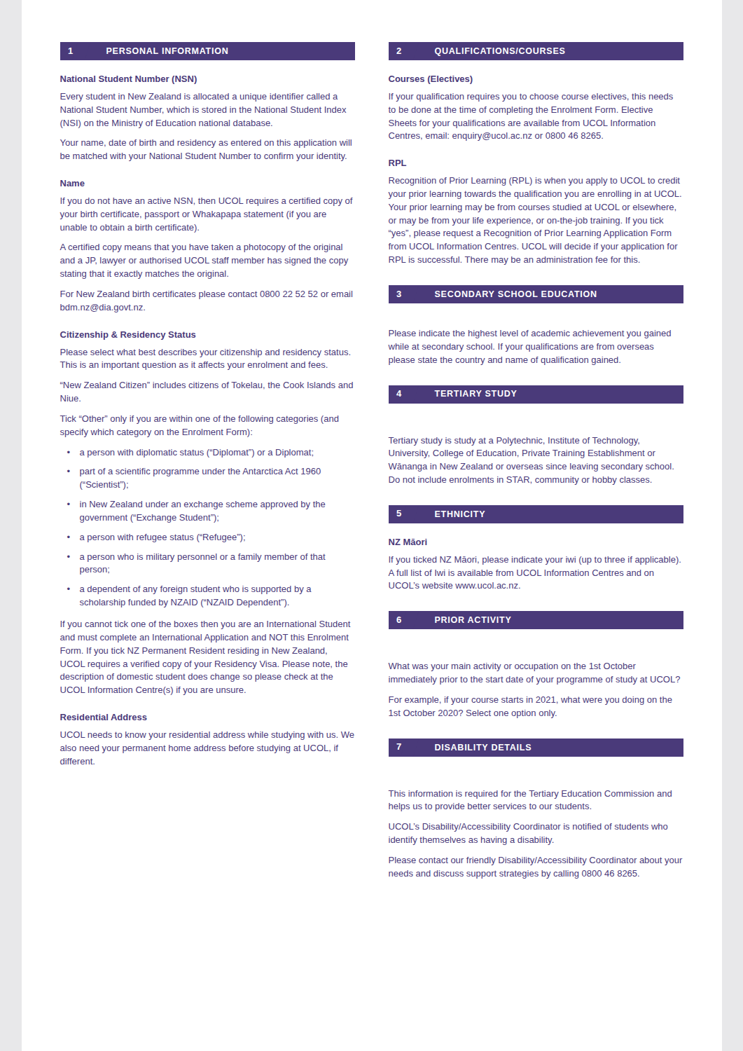1
PERSONAL INFORMATION
National Student Number (NSN)
Every student in New Zealand is allocated a unique identifier called a National Student Number, which is stored in the National Student Index (NSI) on the Ministry of Education national database.
Your name, date of birth and residency as entered on this application will be matched with your National Student Number to confirm your identity.
Name
If you do not have an active NSN, then UCOL requires a certified copy of your birth certificate, passport or Whakapapa statement (if you are unable to obtain a birth certificate).
A certified copy means that you have taken a photocopy of the original and a JP, lawyer or authorised UCOL staff member has signed the copy stating that it exactly matches the original.
For New Zealand birth certificates please contact 0800 22 52 52 or email bdm.nz@dia.govt.nz.
Citizenship & Residency Status
Please select what best describes your citizenship and residency status. This is an important question as it affects your enrolment and fees.
“New Zealand Citizen” includes citizens of Tokelau, the Cook Islands and Niue.
Tick “Other” only if you are within one of the following categories (and specify which category on the Enrolment Form):
a person with diplomatic status (“Diplomat”) or a Diplomat;
part of a scientific programme under the Antarctica Act 1960 (“Scientist”);
in New Zealand under an exchange scheme approved by the government (“Exchange Student”);
a person with refugee status (“Refugee”);
a person who is military personnel or a family member of that person;
a dependent of any foreign student who is supported by a scholarship funded by NZAID (“NZAID Dependent”).
If you cannot tick one of the boxes then you are an International Student and must complete an International Application and NOT this Enrolment Form. If you tick NZ Permanent Resident residing in New Zealand, UCOL requires a verified copy of your Residency Visa. Please note, the description of domestic student does change so please check at the UCOL Information Centre(s) if you are unsure.
Residential Address
UCOL needs to know your residential address while studying with us. We also need your permanent home address before studying at UCOL, if different.
2
QUALIFICATIONS/COURSES
Courses (Electives)
If your qualification requires you to choose course electives, this needs to be done at the time of completing the Enrolment Form. Elective Sheets for your qualifications are available from UCOL Information Centres, email: enquiry@ucol.ac.nz or 0800 46 8265.
RPL
Recognition of Prior Learning (RPL) is when you apply to UCOL to credit your prior learning towards the qualification you are enrolling in at UCOL. Your prior learning may be from courses studied at UCOL or elsewhere, or may be from your life experience, or on-the-job training. If you tick “yes”, please request a Recognition of Prior Learning Application Form from UCOL Information Centres. UCOL will decide if your application for RPL is successful. There may be an administration fee for this.
3
SECONDARY SCHOOL EDUCATION
Please indicate the highest level of academic achievement you gained while at secondary school. If your qualifications are from overseas please state the country and name of qualification gained.
4
TERTIARY STUDY
Tertiary study is study at a Polytechnic, Institute of Technology, University, College of Education, Private Training Establishment or Wānanga in New Zealand or overseas since leaving secondary school. Do not include enrolments in STAR, community or hobby classes.
5
ETHNICITY
NZ Māori
If you ticked NZ Māori, please indicate your iwi (up to three if applicable). A full list of Iwi is available from UCOL Information Centres and on UCOL’s website www.ucol.ac.nz.
6
PRIOR ACTIVITY
What was your main activity or occupation on the 1st October immediately prior to the start date of your programme of study at UCOL?
For example, if your course starts in 2021, what were you doing on the 1st October 2020? Select one option only.
7
DISABILITY DETAILS
This information is required for the Tertiary Education Commission and helps us to provide better services to our students.
UCOL’s Disability/Accessibility Coordinator is notified of students who identify themselves as having a disability.
Please contact our friendly Disability/Accessibility Coordinator about your needs and discuss support strategies by calling 0800 46 8265.